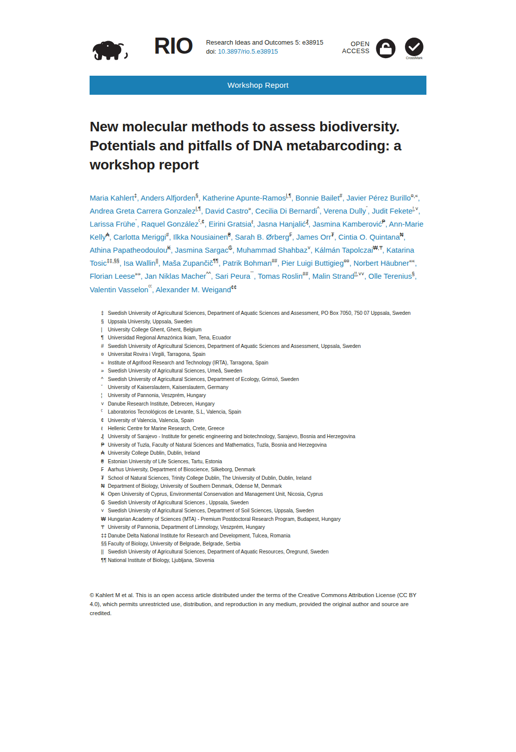RIO
Research Ideas and Outcomes 5: e38915
doi: 10.3897/rio.5.e38915
OPEN ACCESS
CrossMark
Workshop Report
New molecular methods to assess biodiversity. Potentials and pitfalls of DNA metabarcoding: a workshop report
Maria Kahlert‡, Anders Alfjorden§, Katherine Apunte-Ramos|,¶, Bonnie Bailet#, Javier Pérez Burillo¤,«, Andrea Greta Carrera Gonzalez|,¶, David Castro», Cecilia Di Bernardi^, Verena Dullyˇ, Judit Fekete¦,˅, Larissa Früheˇ, Raquel Gonzálezˁ,¢, Eirini Gratsiaℓ, Jasna Hanjalić₰, Jasmina Kamberović₱, Ann-Marie Kelly₳, Carlotta Meriggi#, Ilkka Nousiainen₴, Sarah B. Ørberg₣, James Orr₮, Cintia O. Quintana₦, Athina Papatheodoulou₭, Jasmina Sargac₲, Muhammad Shahbaz˅, Kálmán Tapolczai₩,₸, Katarina Tosic‡‡,§§, Isa Wallin||, Maša Zupančič¶¶, Patrik Bohman##, Pier Luigi Buttigieg¤¤, Norbert Häubner««, Florian Leese»», Jan Niklas Macher^^, Sari Peuraˇˇ, Tomas Roslin##, Malin Strand¦¦,˅˅, Olle Terenius§, Valentin Vasselonˁˁ, Alexander M. Weigand¢¢
‡Swedish University of Agricultural Sciences, Department of Aquatic Sciences and Assessment, PO Box 7050, 750 07 Uppsala, Sweden
§Uppsala University, Uppsala, Sweden
|University College Ghent, Ghent, Belgium
¶Universidad Regional Amazónica Ikiam, Tena, Ecuador
#Swedish University of Agricultural Sciences, Department of Aquatic Sciences and Assessment, Uppsala, Sweden
¤Universitat Rovira i Virgili, Tarragona, Spain
«Institute of Agrifood Research and Technology (IRTA), Tarragona, Spain
»Swedish University of Agricultural Sciences, Umeå, Sweden
^Swedish University of Agricultural Sciences, Department of Ecology, Grimsö, Sweden
ˇUniversity of Kaiserslautern, Kaiserslautern, Germany
¦University of Pannonia, Veszprém, Hungary
˅Danube Research Institute, Debrecen, Hungary
ˁ Laboratorios Tecnológicos de Levante, S.L, Valencia, Spain
¢University of Valencia, Valencia, Spain
ℓ Hellenic Centre for Marine Research, Crete, Greece
₰University of Sarajevo - Institute for genetic engineering and biotechnology, Sarajevo, Bosnia and Herzegovina
₱University of Tuzla, Faculty of Natural Sciences and Mathematics, Tuzla, Bosnia and Herzegovina
₳University College Dublin, Dublin, Ireland
₴Estonian University of Life Sciences, Tartu, Estonia
₣Aarhus University, Department of Bioscience, Silkeborg, Denmark
₮School of Natural Sciences, Trinity College Dublin, The University of Dublin, Dublin, Ireland
₦Department of Biology, University of Southern Denmark, Odense M, Denmark
₭Open University of Cyprus, Environmental Conservation and Management Unit, Nicosia, Cyprus
₲Swedish University of Agricultural Sciences , Uppsala, Sweden
˅Swedish University of Agricultural Sciences, Department of Soil Sciences, Uppsala, Sweden
₩Hungarian Academy of Sciences (MTA) - Premium Postdoctoral Research Program, Budapest, Hungary
₸University of Pannonia, Department of Limnology, Veszprém, Hungary
‡‡Danube Delta National Institute for Research and Development, Tulcea, Romania
§§Faculty of Biology, University of Belgrade, Belgrade, Serbia
||Swedish University of Agricultural Sciences, Department of Aquatic Resources, Öregrund, Sweden
¶¶National Institute of Biology, Ljubljana, Slovenia
© Kahlert M et al. This is an open access article distributed under the terms of the Creative Commons Attribution License (CC BY 4.0), which permits unrestricted use, distribution, and reproduction in any medium, provided the original author and source are credited.